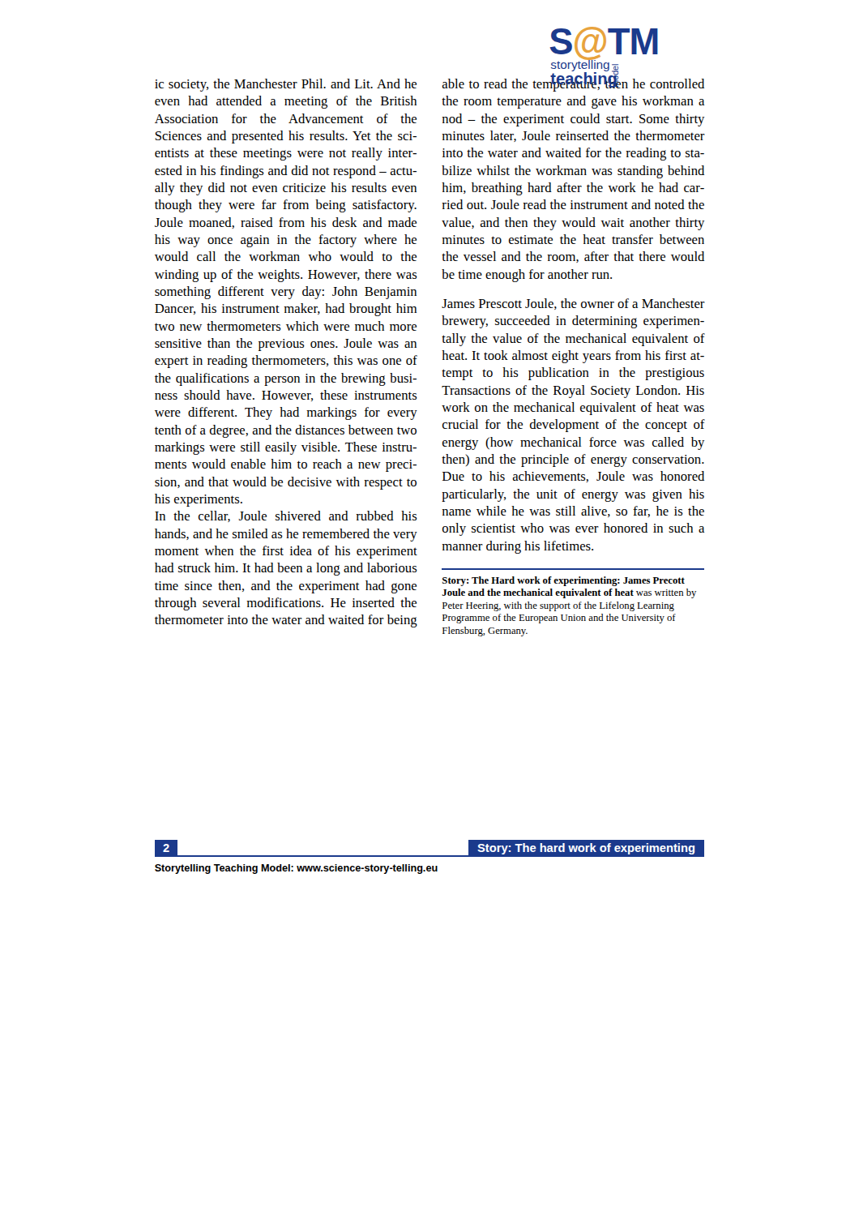S@TM storytelling teaching model
ic society, the Manchester Phil. and Lit. And he even had attended a meeting of the British Association for the Advancement of the Sciences and presented his results. Yet the scientists at these meetings were not really interested in his findings and did not respond – actually they did not even criticize his results even though they were far from being satisfactory. Joule moaned, raised from his desk and made his way once again in the factory where he would call the workman who would to the winding up of the weights. However, there was something different very day: John Benjamin Dancer, his instrument maker, had brought him two new thermometers which were much more sensitive than the previous ones. Joule was an expert in reading thermometers, this was one of the qualifications a person in the brewing business should have. However, these instruments were different. They had markings for every tenth of a degree, and the distances between two markings were still easily visible. These instruments would enable him to reach a new precision, and that would be decisive with respect to his experiments.
In the cellar, Joule shivered and rubbed his hands, and he smiled as he remembered the very moment when the first idea of his experiment had struck him. It had been a long and laborious time since then, and the experiment had gone through several modifications. He inserted the thermometer into the water and waited for being able to read the temperature, then he controlled the room temperature and gave his workman a nod – the experiment could start. Some thirty minutes later, Joule reinserted the thermometer into the water and waited for the reading to stabilize whilst the workman was standing behind him, breathing hard after the work he had carried out. Joule read the instrument and noted the value, and then they would wait another thirty minutes to estimate the heat transfer between the vessel and the room, after that there would be time enough for another run.
James Prescott Joule, the owner of a Manchester brewery, succeeded in determining experimentally the value of the mechanical equivalent of heat. It took almost eight years from his first attempt to his publication in the prestigious Transactions of the Royal Society London. His work on the mechanical equivalent of heat was crucial for the development of the concept of energy (how mechanical force was called by then) and the principle of energy conservation. Due to his achievements, Joule was honored particularly, the unit of energy was given his name while he was still alive, so far, he is the only scientist who was ever honored in such a manner during his lifetimes.
Story: The Hard work of experimenting: James Precott Joule and the mechanical equivalent of heat was written by Peter Heering, with the support of the Lifelong Learning Programme of the European Union and the University of Flensburg, Germany.
2
Story: The hard work of experimenting
Storytelling Teaching Model: www.science-story-telling.eu